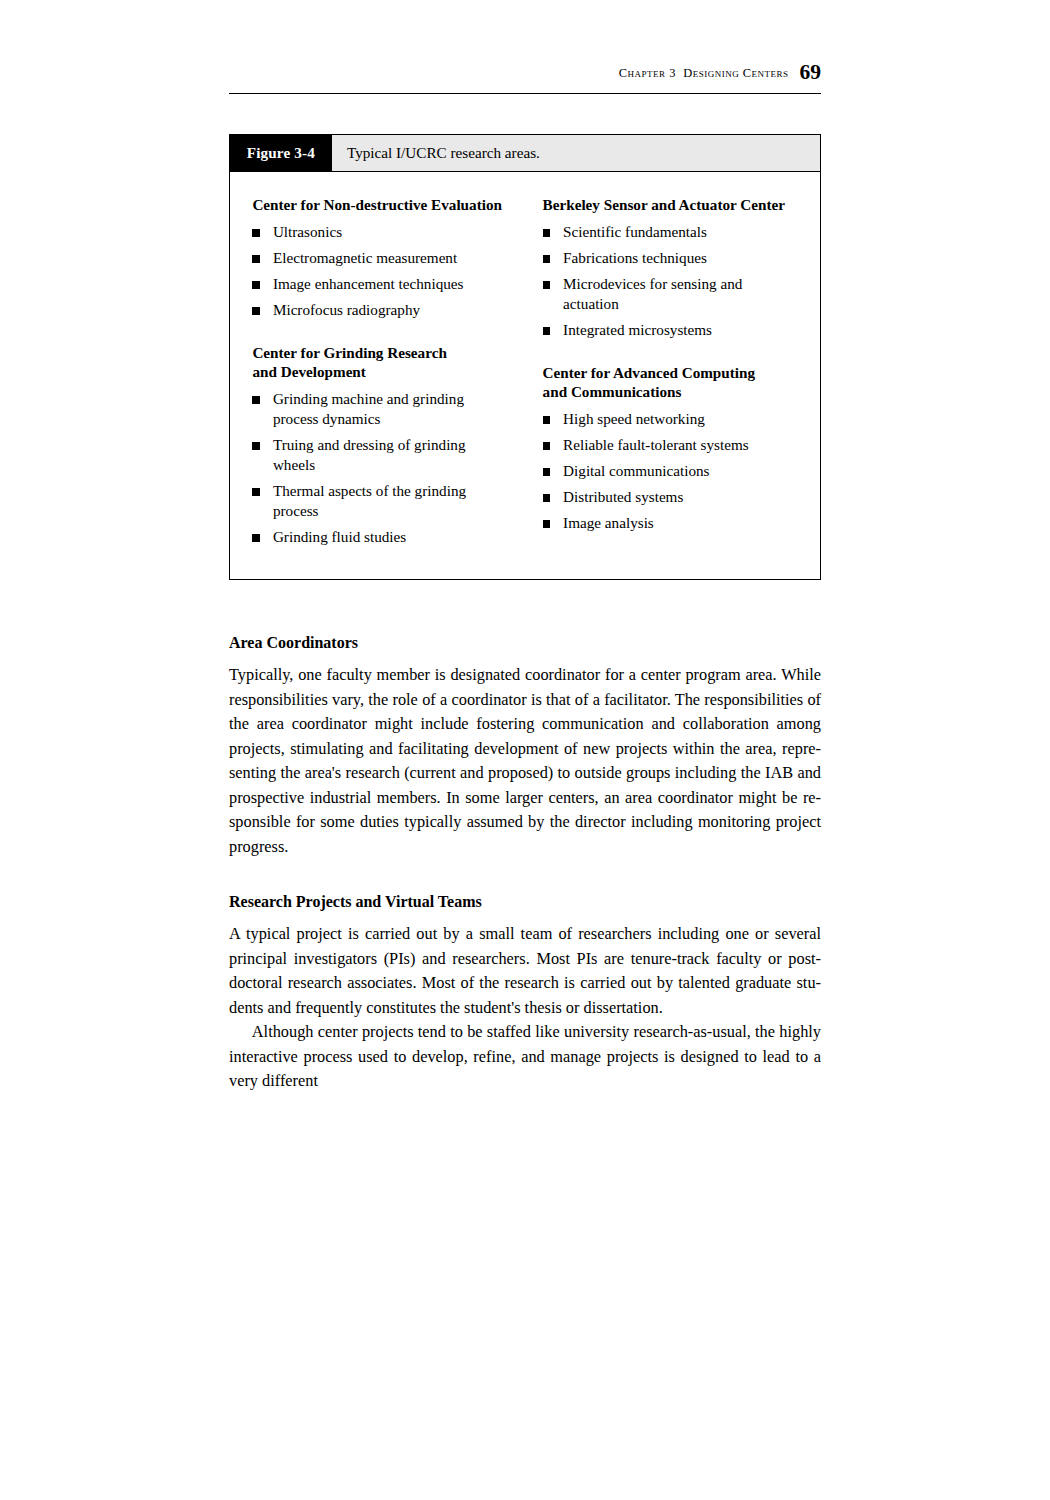Chapter 3 Designing Centers 69
Figure 3-4 Typical I/UCRC research areas.
Center for Non-destructive Evaluation
Ultrasonics
Electromagnetic measurement
Image enhancement techniques
Microfocus radiography
Center for Grinding Research
and Development
Grinding machine and grinding process dynamics
Truing and dressing of grinding wheels
Thermal aspects of the grinding process
Grinding fluid studies
Berkeley Sensor and Actuator Center
Scientific fundamentals
Fabrications techniques
Microdevices for sensing and actuation
Integrated microsystems
Center for Advanced Computing
and Communications
High speed networking
Reliable fault-tolerant systems
Digital communications
Distributed systems
Image analysis
Area Coordinators
Typically, one faculty member is designated coordinator for a center program area. While responsibilities vary, the role of a coordinator is that of a facilitator. The responsibilities of the area coordinator might include fostering communication and collaboration among projects, stimulating and facilitating development of new projects within the area, representing the area's research (current and proposed) to outside groups including the IAB and prospective industrial members. In some larger centers, an area coordinator might be responsible for some duties typically assumed by the director including monitoring project progress.
Research Projects and Virtual Teams
A typical project is carried out by a small team of researchers including one or several principal investigators (PIs) and researchers. Most PIs are tenure-track faculty or post-doctoral research associates. Most of the research is carried out by talented graduate students and frequently constitutes the student's thesis or dissertation.
Although center projects tend to be staffed like university research-as-usual, the highly interactive process used to develop, refine, and manage projects is designed to lead to a very different